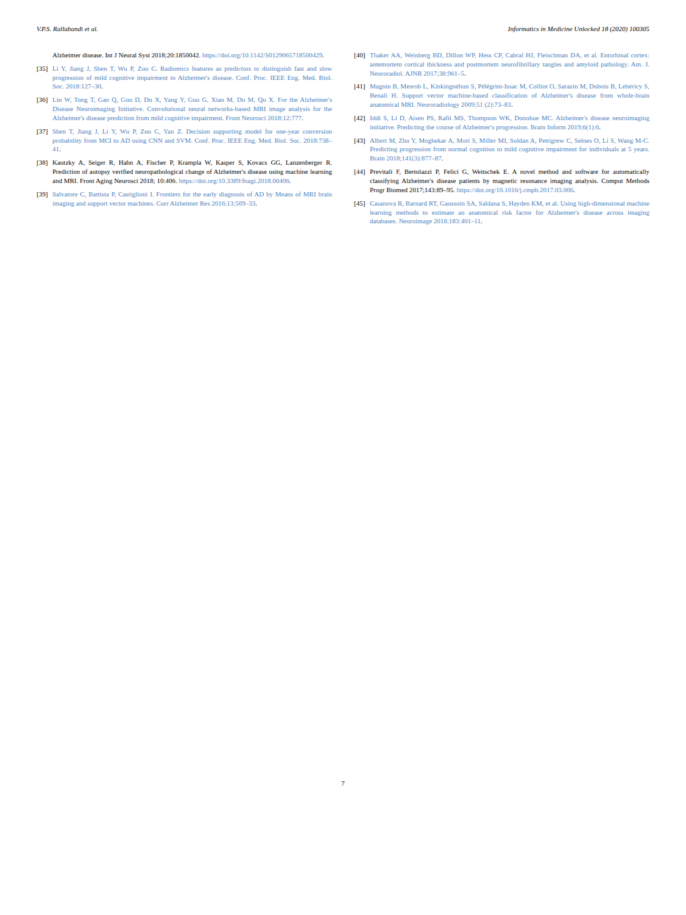V.P.S. Rallabandi et al.
Informatics in Medicine Unlocked 18 (2020) 100305
Alzheimer disease. Int J Neural Syst 2018;20:1850042. https://doi.org/10.1142/S0129065718500429.
[35]
Li Y, Jiang J, Shen T, Wu P, Zuo C. Radiomics features as predictors to distinguish fast and slow progression of mild cognitive impairment to Alzheimer's disease. Conf. Proc. IEEE Eng. Med. Biol. Soc. 2018:127–30.
[36]
Lin W, Tong T, Gao Q, Guo D, Du X, Yang Y, Guo G, Xiao M, Du M, Qu X. For the Alzheimer's Disease Neuroimaging Initiative. Convolutional neural networks-based MRI image analysis for the Alzheimer's disease prediction from mild cognitive impairment. Front Neurosci 2018;12:777.
[37]
Shen T, Jiang J, Li Y, Wu P, Zuo C, Yan Z. Decision supporting model for one-year conversion probability from MCI to AD using CNN and SVM. Conf. Proc. IEEE Eng. Med. Biol. Soc. 2018:738–41.
[38]
Kautzky A, Seiger R, Hahn A, Fischer P, Krampla W, Kasper S, Kovacs GG, Lanzenberger R. Prediction of autopsy verified neuropathological change of Alzheimer's disease using machine learning and MRI. Front Aging Neurosci 2018; 10:406. https://doi.org/10.3389/fnagi.2018.00406.
[39]
Salvatore C, Battista P, Castiglioni I. Frontiers for the early diagnosis of AD by Means of MRI brain imaging and support vector machines. Curr Alzheimer Res 2016;13:509–33.
[40]
Thaker AA, Weinberg BD, Dillon WP, Hess CP, Cabral HJ, Fleischman DA, et al. Entorhinal cortex: antemortem cortical thickness and postmortem neurofibrillary tangles and amyloid pathology. Am. J. Neuroradiol. AJNR 2017;38:961–5.
[41]
Magnin B, Mesrob L, Kinkingnéhun S, Pélégrini-Issac M, Colliot O, Sarazin M, Dubois B, Lehéricy S, Benali H. Support vector machine-based classification of Alzheimer's disease from whole-brain anatomical MRI. Neuroradiology 2009;51 (2):73–83.
[42]
Iddi S, Li D, Aisen PS, Rafii MS, Thompson WK, Donohue MC. Alzheimer's disease neuroimaging initiative. Predicting the course of Alzheimer's progression. Brain Inform 2019;6(1):6.
[43]
Albert M, Zhu Y, Moghekar A, Mori S, Miller MI, Soldan A, Pettigrew C, Selnes O, Li S, Wang M-C. Predicting progression from normal cognition to mild cognitive impairment for individuals at 5 years. Brain 2018;141(3):877–87.
[44]
Previtali F, Bertolazzi P, Felici G, Weitschek E. A novel method and software for automatically classifying Alzheimer's disease patients by magnetic resonance imaging analysis. Comput Methods Progr Biomed 2017;143:89–95. https://doi.org/10.1016/j.cmpb.2017.03.006.
[45]
Casanova R, Barnard RT, Gaussoin SA, Saldana S, Hayden KM, et al. Using high-dimensional machine learning methods to estimate an anatomical risk factor for Alzheimer's disease across imaging databases. Neuroimage 2018;183:401–11.
7